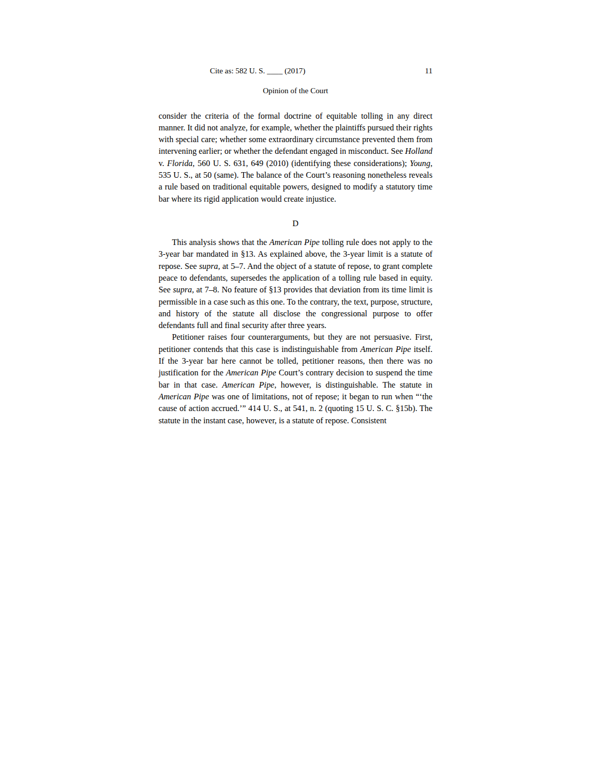Cite as: 582 U. S. ____ (2017) 11
Opinion of the Court
consider the criteria of the formal doctrine of equitable tolling in any direct manner. It did not analyze, for example, whether the plaintiffs pursued their rights with special care; whether some extraordinary circumstance prevented them from intervening earlier; or whether the defendant engaged in misconduct. See Holland v. Florida, 560 U. S. 631, 649 (2010) (identifying these considerations); Young, 535 U. S., at 50 (same). The balance of the Court’s reasoning nonetheless reveals a rule based on traditional equitable powers, designed to modify a statutory time bar where its rigid application would create injustice.
D
This analysis shows that the American Pipe tolling rule does not apply to the 3-year bar mandated in §13. As explained above, the 3-year limit is a statute of repose. See supra, at 5–7. And the object of a statute of repose, to grant complete peace to defendants, supersedes the application of a tolling rule based in equity. See supra, at 7–8. No feature of §13 provides that deviation from its time limit is permissible in a case such as this one. To the contrary, the text, purpose, structure, and history of the statute all disclose the congressional purpose to offer defendants full and final security after three years.
Petitioner raises four counterarguments, but they are not persuasive. First, petitioner contends that this case is indistinguishable from American Pipe itself. If the 3-year bar here cannot be tolled, petitioner reasons, then there was no justification for the American Pipe Court’s contrary decision to suspend the time bar in that case. American Pipe, however, is distinguishable. The statute in American Pipe was one of limitations, not of repose; it began to run when “‘the cause of action accrued.’” 414 U. S., at 541, n. 2 (quoting 15 U. S. C. §15b). The statute in the instant case, however, is a statute of repose. Consistent